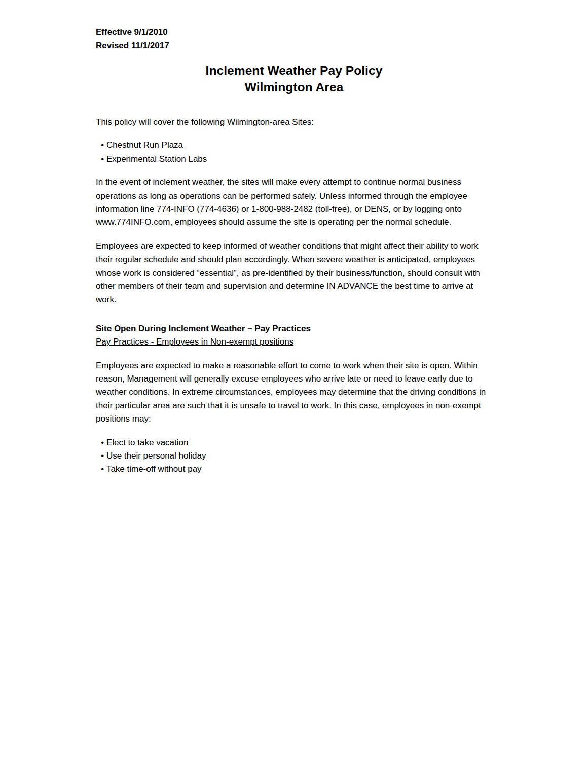Effective 9/1/2010
Revised 11/1/2017
Inclement Weather Pay PolicyWilmington Area
This policy will cover the following Wilmington-area Sites:
Chestnut Run Plaza
Experimental Station Labs
In the event of inclement weather, the sites will make every attempt to continue normal business operations as long as operations can be performed safely. Unless informed through the employee information line 774-INFO (774-4636) or 1-800-988-2482 (toll-free), or DENS, or by logging onto www.774INFO.com, employees should assume the site is operating per the normal schedule.
Employees are expected to keep informed of weather conditions that might affect their ability to work their regular schedule and should plan accordingly. When severe weather is anticipated, employees whose work is considered “essential”, as pre-identified by their business/function, should consult with other members of their team and supervision and determine IN ADVANCE the best time to arrive at work.
Site Open During Inclement Weather – Pay Practices
Pay Practices - Employees in Non-exempt positions
Employees are expected to make a reasonable effort to come to work when their site is open. Within reason, Management will generally excuse employees who arrive late or need to leave early due to weather conditions. In extreme circumstances, employees may determine that the driving conditions in their particular area are such that it is unsafe to travel to work. In this case, employees in non-exempt positions may:
Elect to take vacation
Use their personal holiday
Take time-off without pay